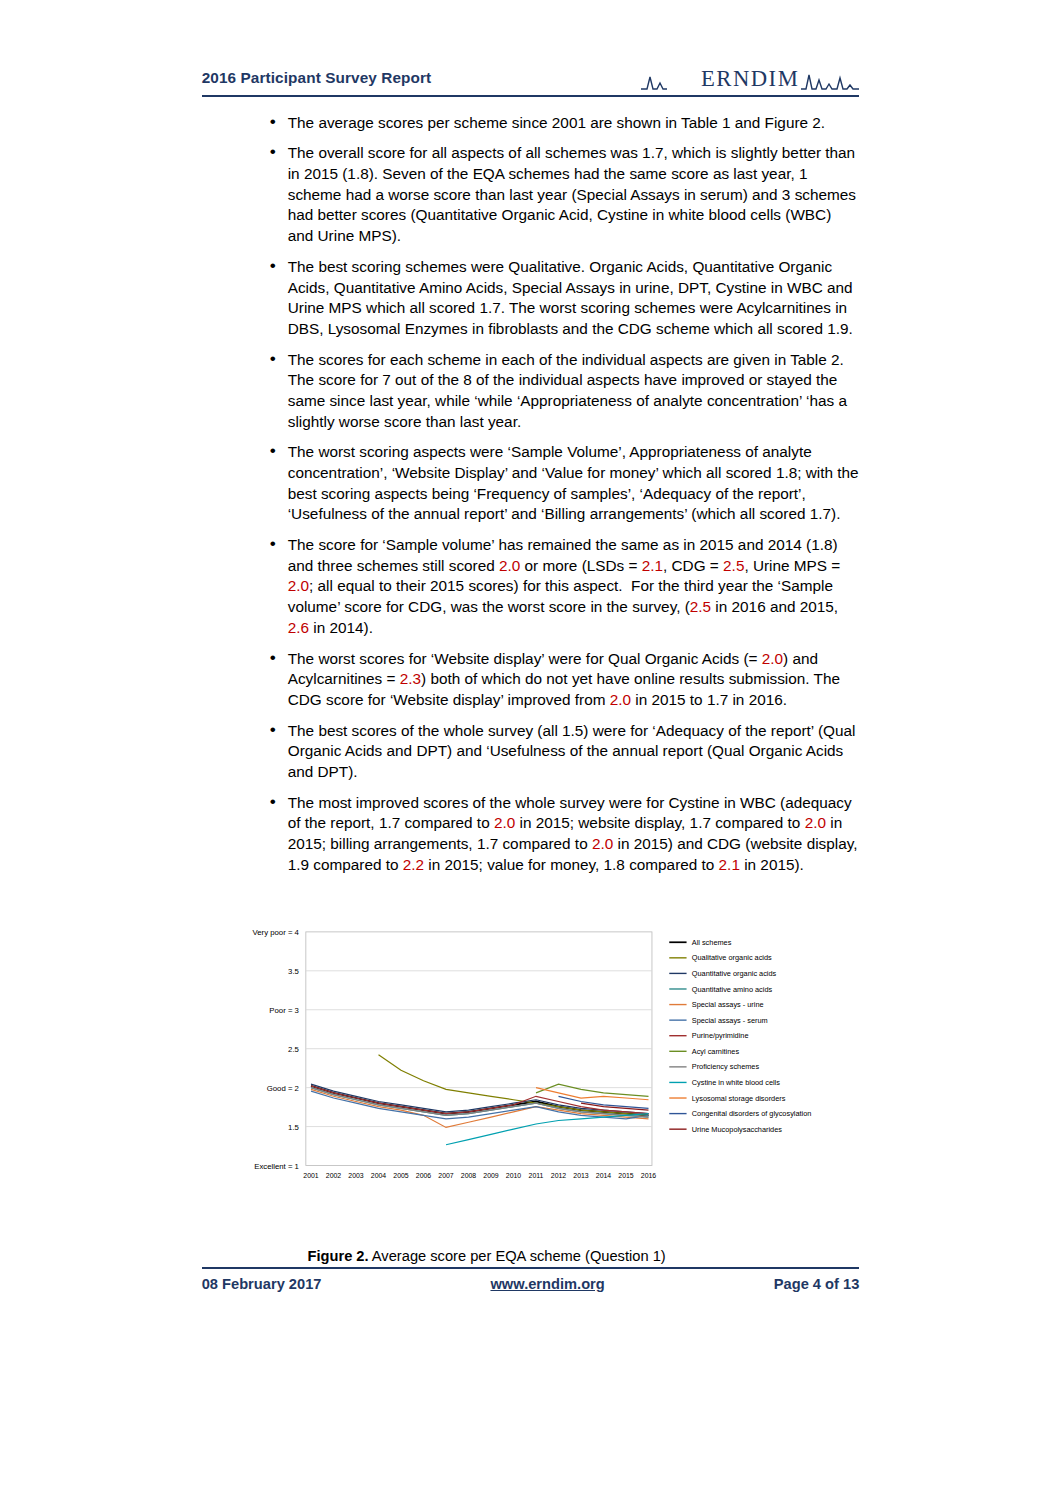2016 Participant Survey Report
ERNDIM
The average scores per scheme since 2001 are shown in Table 1 and Figure 2.
The overall score for all aspects of all schemes was 1.7, which is slightly better than in 2015 (1.8). Seven of the EQA schemes had the same score as last year, 1 scheme had a worse score than last year (Special Assays in serum) and 3 schemes had better scores (Quantitative Organic Acid, Cystine in white blood cells (WBC) and Urine MPS).
The best scoring schemes were Qualitative. Organic Acids, Quantitative Organic Acids, Quantitative Amino Acids, Special Assays in urine, DPT, Cystine in WBC and Urine MPS which all scored 1.7. The worst scoring schemes were Acylcarnitines in DBS, Lysosomal Enzymes in fibroblasts and the CDG scheme which all scored 1.9.
The scores for each scheme in each of the individual aspects are given in Table 2. The score for 7 out of the 8 of the individual aspects have improved or stayed the same since last year, while ‘while ‘Appropriateness of analyte concentration’ ‘has a slightly worse score than last year.
The worst scoring aspects were ‘Sample Volume’, Appropriateness of analyte concentration’, ‘Website Display’ and ‘Value for money’ which all scored 1.8; with the best scoring aspects being ‘Frequency of samples’, ‘Adequacy of the report’, ‘Usefulness of the annual report’ and ‘Billing arrangements’ (which all scored 1.7).
The score for ‘Sample volume’ has remained the same as in 2015 and 2014 (1.8) and three schemes still scored 2.0 or more (LSDs = 2.1, CDG = 2.5, Urine MPS = 2.0; all equal to their 2015 scores) for this aspect. For the third year the ‘Sample volume’ score for CDG, was the worst score in the survey, (2.5 in 2016 and 2015, 2.6 in 2014).
The worst scores for ‘Website display’ were for Qual Organic Acids (= 2.0) and Acylcarnitines = 2.3) both of which do not yet have online results submission. The CDG score for ‘Website display’ improved from 2.0 in 2015 to 1.7 in 2016.
The best scores of the whole survey (all 1.5) were for ‘Adequacy of the report’ (Qual Organic Acids and DPT) and ‘Usefulness of the annual report (Qual Organic Acids and DPT).
The most improved scores of the whole survey were for Cystine in WBC (adequacy of the report, 1.7 compared to 2.0 in 2015; website display, 1.7 compared to 2.0 in 2015; billing arrangements, 1.7 compared to 2.0 in 2015) and CDG (website display, 1.9 compared to 2.2 in 2015; value for money, 1.8 compared to 2.1 in 2015).
Very poor = 4 3.5 Poor = 3 2.5 Good = 2 1.5 Excellent = 1 2001 2002 2003 2004 2005 2006 2007 2008 2009 2010 2011 2012 2013 2014 2015 2016 All schemes Qualitative organic acids Quantitative organic acids Quantitative amino acids Special assays - urine Special assays - serum Purine/pyrimidine Acyl carnitines Proficiency schemes Cystine in white blood cells Lysosomal storage disorders Congenital disorders of glycosylation Urine Mucopolysaccharides
Figure 2. Average score per EQA scheme (Question 1)
08 February 2017
www.erndim.org
Page 4 of 13